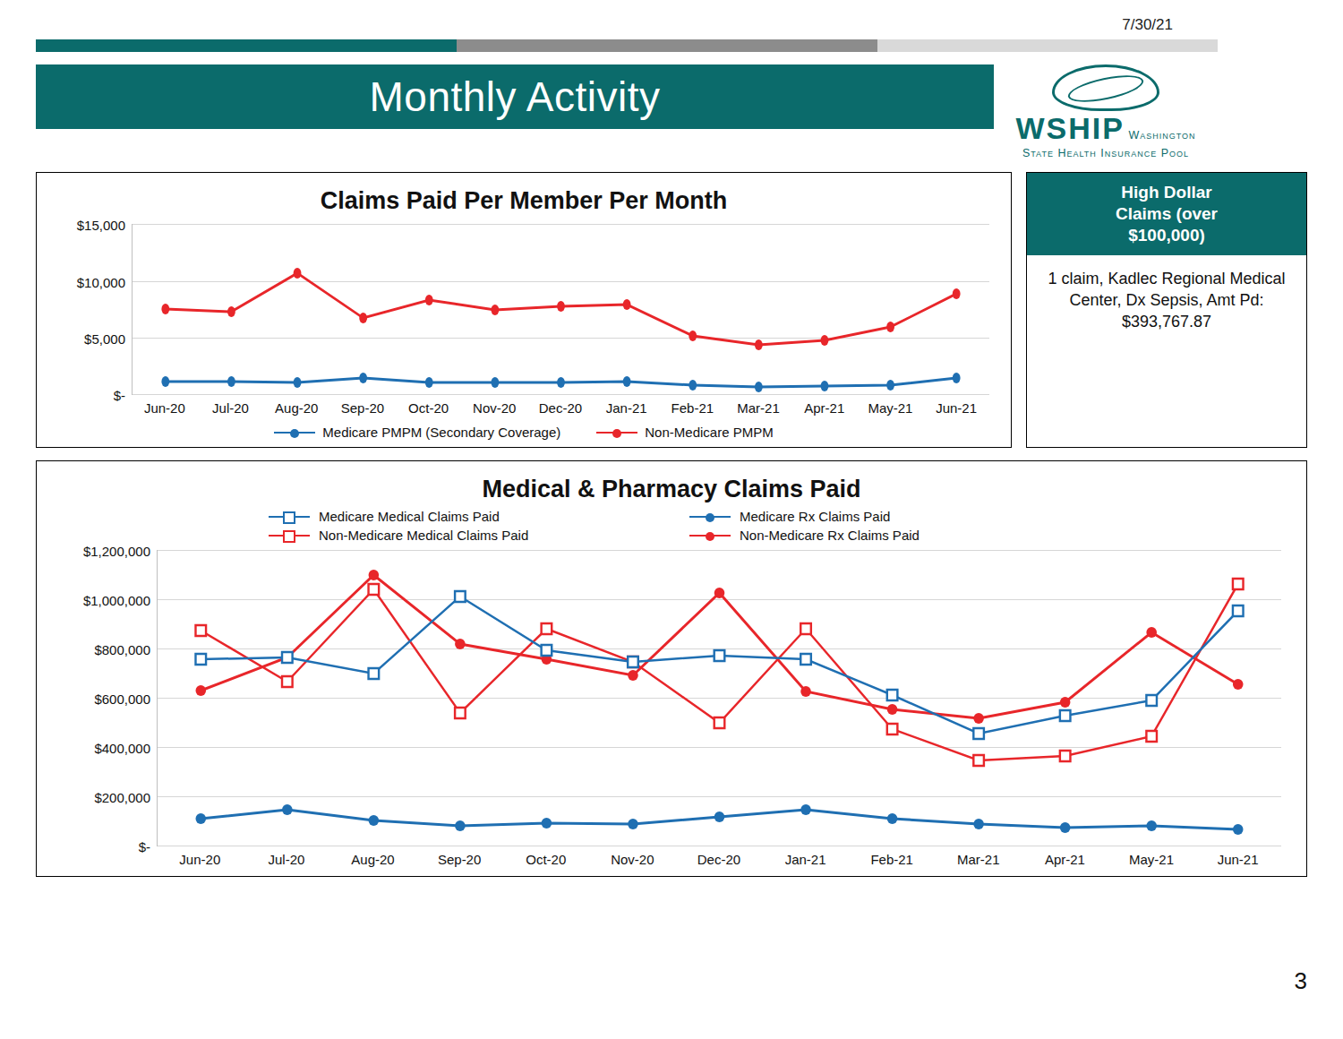7/30/21
Monthly Activity
WSHIP Washington State Health Insurance Pool
Claims Paid Per Member Per Month
$15,000
$10,000
$5,000
$-
Jun-20 Jul-20 Aug-20 Sep-20 Oct-20 Nov-20 Dec-20 Jan-21 Feb-21 Mar-21 Apr-21 May-21 Jun-21
Medicare PMPM (Secondary Coverage)
Non-Medicare PMPM
High Dollar
Claims (over
$100,000)
1 claim, Kadlec Regional Medical Center, Dx Sepsis, Amt Pd:
$393,767.87
Medical & Pharmacy Claims Paid
Medicare Medical Claims Paid
Medicare Rx Claims Paid
Non-Medicare Medical Claims Paid
Non-Medicare Rx Claims Paid
$1,200,000
$1,000,000
$800,000
$600,000
$400,000
$200,000
$-
Jun-20 Jul-20 Aug-20 Sep-20 Oct-20 Nov-20 Dec-20 Jan-21 Feb-21 Mar-21 Apr-21 May-21 Jun-21
3